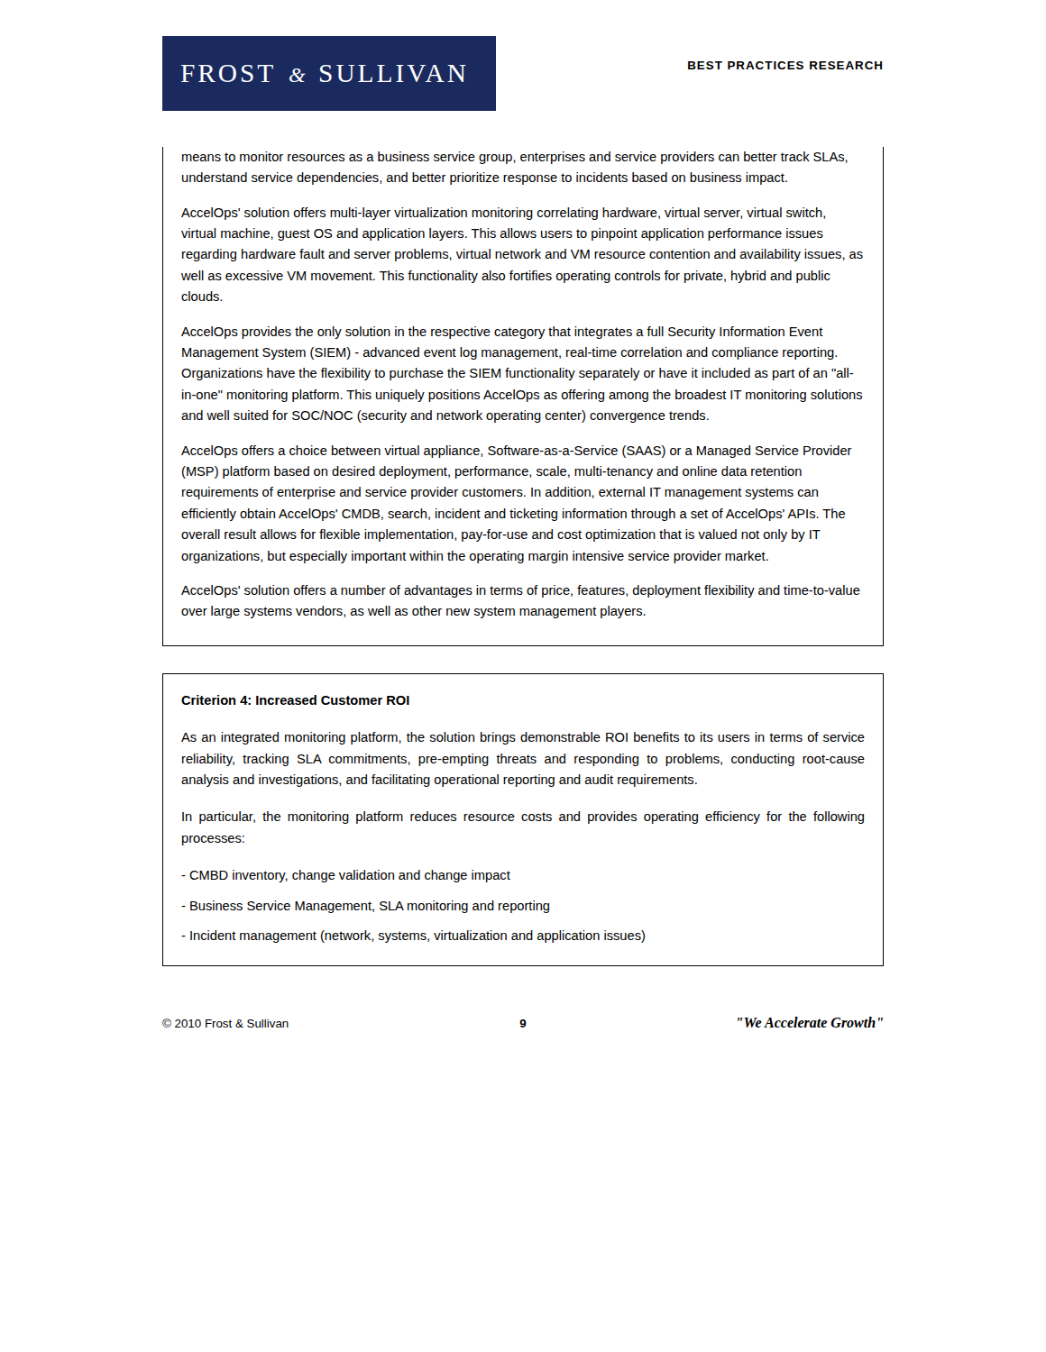FROST & SULLIVAN
BEST PRACTICES RESEARCH
means to monitor resources as a business service group, enterprises and service providers can better track SLAs, understand service dependencies, and better prioritize response to incidents based on business impact.
AccelOps' solution offers multi-layer virtualization monitoring correlating hardware, virtual server, virtual switch, virtual machine, guest OS and application layers. This allows users to pinpoint application performance issues regarding hardware fault and server problems, virtual network and VM resource contention and availability issues, as well as excessive VM movement. This functionality also fortifies operating controls for private, hybrid and public clouds.
AccelOps provides the only solution in the respective category that integrates a full Security Information Event Management System (SIEM) - advanced event log management, real-time correlation and compliance reporting. Organizations have the flexibility to purchase the SIEM functionality separately or have it included as part of an "all-in-one" monitoring platform. This uniquely positions AccelOps as offering among the broadest IT monitoring solutions and well suited for SOC/NOC (security and network operating center) convergence trends.
AccelOps offers a choice between virtual appliance, Software-as-a-Service (SAAS) or a Managed Service Provider (MSP) platform based on desired deployment, performance, scale, multi-tenancy and online data retention requirements of enterprise and service provider customers. In addition, external IT management systems can efficiently obtain AccelOps' CMDB, search, incident and ticketing information through a set of AccelOps' APIs. The overall result allows for flexible implementation, pay-for-use and cost optimization that is valued not only by IT organizations, but especially important within the operating margin intensive service provider market.
AccelOps' solution offers a number of advantages in terms of price, features, deployment flexibility and time-to-value over large systems vendors, as well as other new system management players.
Criterion 4: Increased Customer ROI
As an integrated monitoring platform, the solution brings demonstrable ROI benefits to its users in terms of service reliability, tracking SLA commitments, pre-empting threats and responding to problems, conducting root-cause analysis and investigations, and facilitating operational reporting and audit requirements.
In particular, the monitoring platform reduces resource costs and provides operating efficiency for the following processes:
CMBD inventory, change validation and change impact
Business Service Management, SLA monitoring and reporting
Incident management (network, systems, virtualization and application issues)
© 2010 Frost & Sullivan
9
"We Accelerate Growth"